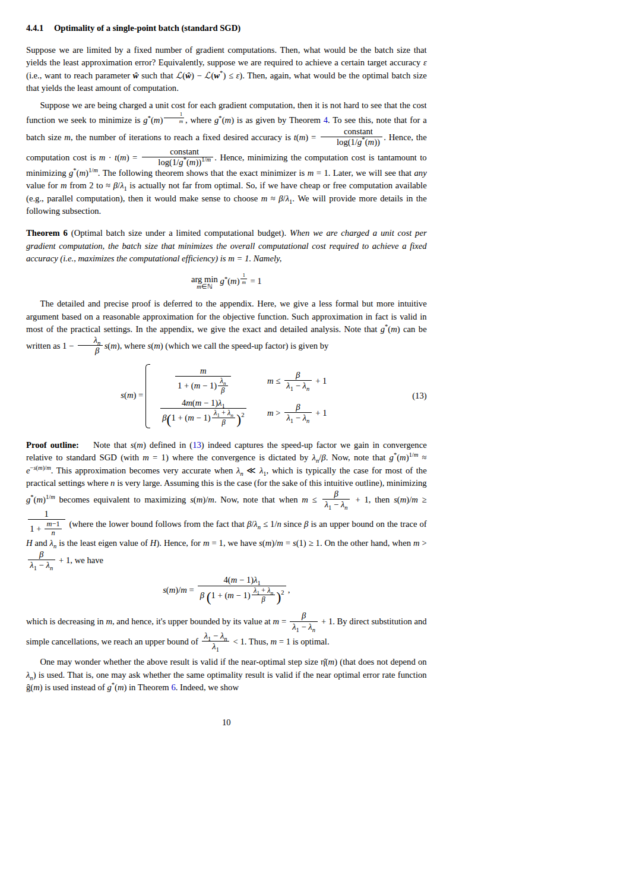4.4.1 Optimality of a single-point batch (standard SGD)
Suppose we are limited by a fixed number of gradient computations. Then, what would be the batch size that yields the least approximation error? Equivalently, suppose we are required to achieve a certain target accuracy ε (i.e., want to reach parameter ŵ such that ℒ(ŵ) − ℒ(w*) ≤ ε). Then, again, what would be the optimal batch size that yields the least amount of computation.
Suppose we are being charged a unit cost for each gradient computation, then it is not hard to see that the cost function we seek to minimize is g*(m)1 m, where g*(m) is as given by Theorem 4. To see this, note that for a batch size m, the number of iterations to reach a fixed desired accuracy is t(m) = constant log(1/g*(m)). Hence, the computation cost is m · t(m) = constant log(1/g*(m))1/m. Hence, minimizing the computation cost is tantamount to minimizing g*(m)1/m. The following theorem shows that the exact minimizer is m = 1. Later, we will see that any value for m from 2 to ≈ β/λ1 is actually not far from optimal. So, if we have cheap or free computation available (e.g., parallel computation), then it would make sense to choose m ≈ β/λ1. We will provide more details in the following subsection.
Theorem 6 (Optimal batch size under a limited computational budget). When we are charged a unit cost per gradient computation, the batch size that minimizes the overall computational cost required to achieve a fixed accuracy (i.e., maximizes the computational efficiency) is m = 1. Namely,
arg minm∈ℕ g*(m)1 m = 1
The detailed and precise proof is deferred to the appendix. Here, we give a less formal but more intuitive argument based on a reasonable approximation for the objective function. Such approximation in fact is valid in most of the practical settings. In the appendix, we give the exact and detailed analysis. Note that g*(m) can be written as 1 − λn β s(m), where s(m) (which we call the speed-up factor) is given by
s(m) =
| m 1 + ( m − 1) λ n β | m ≤ β λ 1 − λ n + 1 |
| 4 m ( m − 1) λ 1 β ( 1 + ( m − 1) λ 1 + λ n β ) 2 | m > β λ 1 − λ n + 1 |
(13)
Proof outline: Note that s(m) defined in (13) indeed captures the speed-up factor we gain in convergence relative to standard SGD (with m = 1) where the convergence is dictated by λn/β. Now, note that g*(m)1/m ≈ e−s(m)/m. This approximation becomes very accurate when λn ≪ λ1, which is typically the case for most of the practical settings where n is very large. Assuming this is the case (for the sake of this intuitive outline), minimizing g*(m)1/m becomes equivalent to maximizing s(m)/m. Now, note that when m ≤ βλ1 − λn + 1, then s(m)/m ≥ 11 + m−1 n (where the lower bound follows from the fact that β/λn ≤ 1/n since β is an upper bound on the trace of H and λn is the least eigen value of H). Hence, for m = 1, we have s(m)/m = s(1) ≥ 1. On the other hand, when m > βλ1 − λn + 1, we have
s(m)/m = 4(m − 1)λ1 β (1 + (m − 1)λ1 + λn β)2,
which is decreasing in m, and hence, it's upper bounded by its value at m = βλ1 − λn + 1. By direct substitution and simple cancellations, we reach an upper bound of λ1 − λn λ1 < 1. Thus, m = 1 is optimal.
One may wonder whether the above result is valid if the near-optimal step size η̂(m) (that does not depend on λn) is used. That is, one may ask whether the same optimality result is valid if the near optimal error rate function ĝ(m) is used instead of g*(m) in Theorem 6. Indeed, we show
10